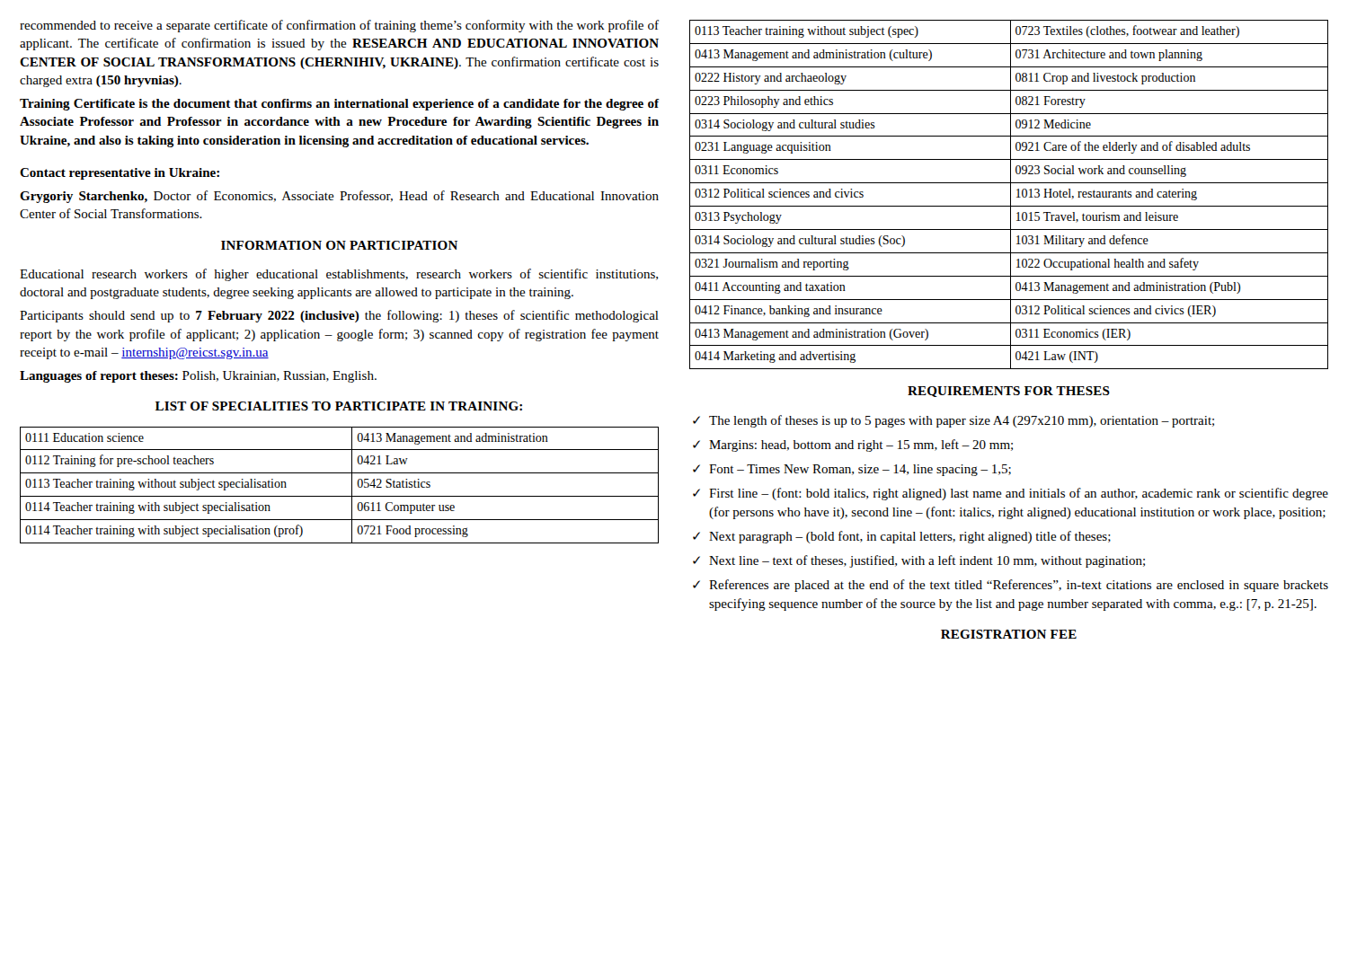recommended to receive a separate certificate of confirmation of training theme’s conformity with the work profile of applicant. The certificate of confirmation is issued by the RESEARCH AND EDUCATIONAL INNOVATION CENTER OF SOCIAL TRANSFORMATIONS (CHERNIHIV, UKRAINE). The confirmation certificate cost is charged extra (150 hryvnias).
Training Certificate is the document that confirms an international experience of a candidate for the degree of Associate Professor and Professor in accordance with a new Procedure for Awarding Scientific Degrees in Ukraine, and also is taking into consideration in licensing and accreditation of educational services.
Contact representative in Ukraine:
Grygoriy Starchenko, Doctor of Economics, Associate Professor, Head of Research and Educational Innovation Center of Social Transformations.
INFORMATION ON PARTICIPATION
Educational research workers of higher educational establishments, research workers of scientific institutions, doctoral and postgraduate students, degree seeking applicants are allowed to participate in the training.
Participants should send up to 7 February 2022 (inclusive) the following: 1) theses of scientific methodological report by the work profile of applicant; 2) application – google form; 3) scanned copy of registration fee payment receipt to e-mail – internship@reicst.sgv.in.ua
Languages of report theses: Polish, Ukrainian, Russian, English.
LIST OF SPECIALITIES TO PARTICIPATE IN TRAINING:
| 0111 Education science | 0413 Management and administration |
| 0112 Training for pre-school teachers | 0421 Law |
| 0113 Teacher training without subject specialisation | 0542 Statistics |
| 0114 Teacher training with subject specialisation | 0611 Computer use |
| 0114 Teacher training with subject specialisation (prof) | 0721 Food processing |
| 0113 Teacher training without subject (spec) | 0723 Textiles (clothes, footwear and leather) |
| 0413 Management and administration (culture) | 0731 Architecture and town planning |
| 0222 History and archaeology | 0811 Crop and livestock production |
| 0223 Philosophy and ethics | 0821 Forestry |
| 0314 Sociology and cultural studies | 0912 Medicine |
| 0231 Language acquisition | 0921 Care of the elderly and of disabled adults |
| 0311 Economics | 0923 Social work and counselling |
| 0312 Political sciences and civics | 1013 Hotel, restaurants and catering |
| 0313 Psychology | 1015 Travel, tourism and leisure |
| 0314 Sociology and cultural studies (Soc) | 1031 Military and defence |
| 0321 Journalism and reporting | 1022 Occupational health and safety |
| 0411 Accounting and taxation | 0413 Management and administration (Publ) |
| 0412 Finance, banking and insurance | 0312 Political sciences and civics (IER) |
| 0413 Management and administration (Gover) | 0311 Economics (IER) |
| 0414 Marketing and advertising | 0421 Law (INT) |
REQUIREMENTS FOR THESES
The length of theses is up to 5 pages with paper size A4 (297x210 mm), orientation – portrait;
Margins: head, bottom and right – 15 mm, left – 20 mm;
Font – Times New Roman, size – 14, line spacing – 1,5;
First line – (font: bold italics, right aligned) last name and initials of an author, academic rank or scientific degree (for persons who have it), second line – (font: italics, right aligned) educational institution or work place, position;
Next paragraph – (bold font, in capital letters, right aligned) title of theses;
Next line – text of theses, justified, with a left indent 10 mm, without pagination;
References are placed at the end of the text titled “References”, in-text citations are enclosed in square brackets specifying sequence number of the source by the list and page number separated with comma, e.g.: [7, p. 21-25].
REGISTRATION FEE